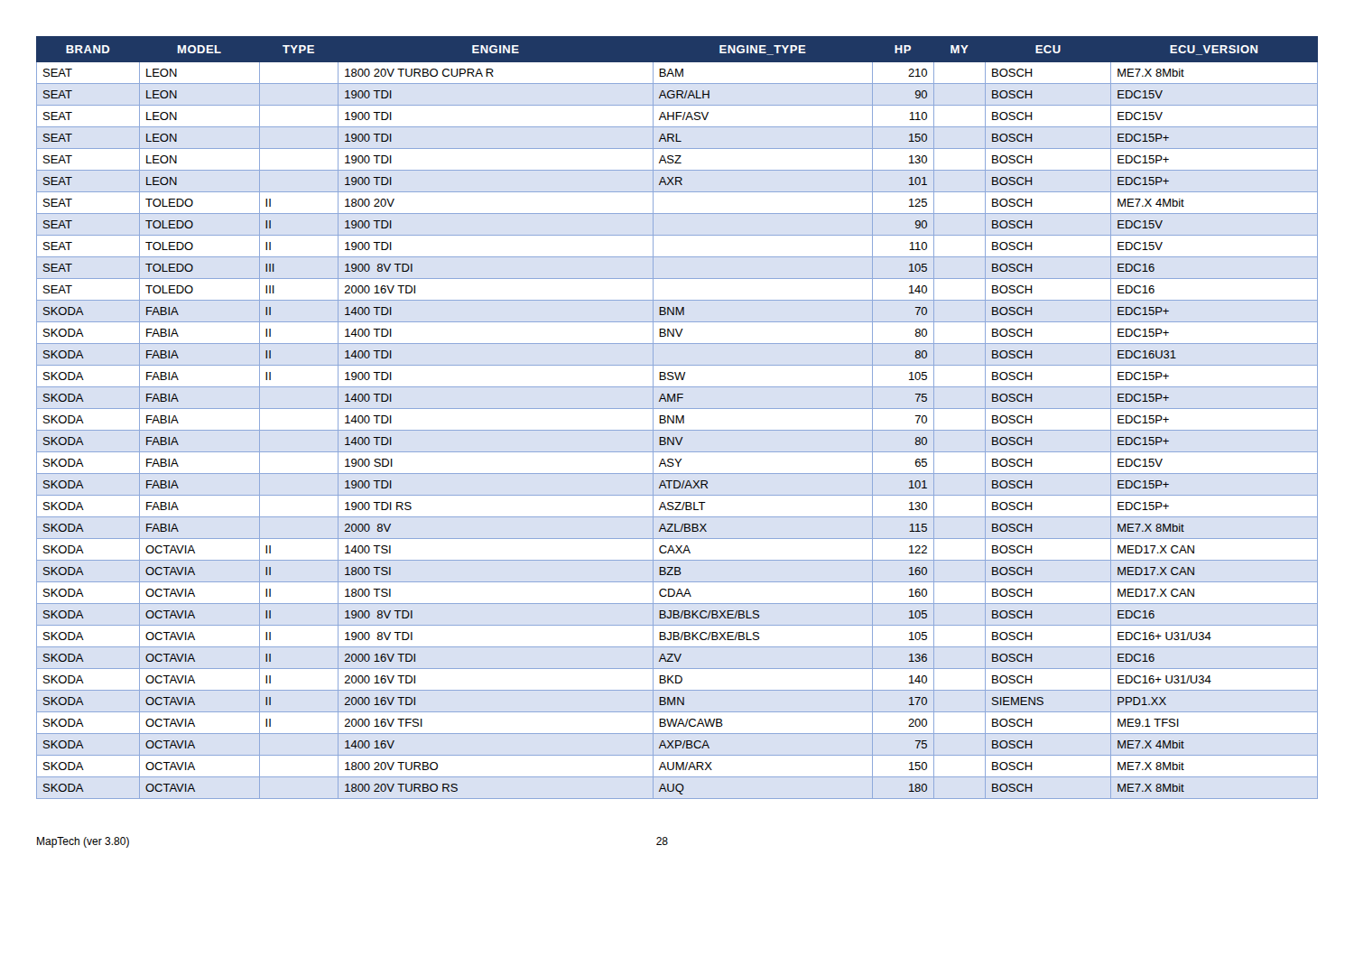| BRAND | MODEL | TYPE | ENGINE | ENGINE_TYPE | HP | MY | ECU | ECU_VERSION |
| --- | --- | --- | --- | --- | --- | --- | --- | --- |
| SEAT | LEON | | 1800 20V TURBO CUPRA R | BAM | 210 | | BOSCH | ME7.X 8Mbit |
| SEAT | LEON | | 1900 TDI | AGR/ALH | 90 | | BOSCH | EDC15V |
| SEAT | LEON | | 1900 TDI | AHF/ASV | 110 | | BOSCH | EDC15V |
| SEAT | LEON | | 1900 TDI | ARL | 150 | | BOSCH | EDC15P+ |
| SEAT | LEON | | 1900 TDI | ASZ | 130 | | BOSCH | EDC15P+ |
| SEAT | LEON | | 1900 TDI | AXR | 101 | | BOSCH | EDC15P+ |
| SEAT | TOLEDO | II | 1800 20V | | 125 | | BOSCH | ME7.X 4Mbit |
| SEAT | TOLEDO | II | 1900 TDI | | 90 | | BOSCH | EDC15V |
| SEAT | TOLEDO | II | 1900 TDI | | 110 | | BOSCH | EDC15V |
| SEAT | TOLEDO | III | 1900 8V TDI | | 105 | | BOSCH | EDC16 |
| SEAT | TOLEDO | III | 2000 16V TDI | | 140 | | BOSCH | EDC16 |
| SKODA | FABIA | II | 1400 TDI | BNM | 70 | | BOSCH | EDC15P+ |
| SKODA | FABIA | II | 1400 TDI | BNV | 80 | | BOSCH | EDC15P+ |
| SKODA | FABIA | II | 1400 TDI | | 80 | | BOSCH | EDC16U31 |
| SKODA | FABIA | II | 1900 TDI | BSW | 105 | | BOSCH | EDC15P+ |
| SKODA | FABIA | | 1400 TDI | AMF | 75 | | BOSCH | EDC15P+ |
| SKODA | FABIA | | 1400 TDI | BNM | 70 | | BOSCH | EDC15P+ |
| SKODA | FABIA | | 1400 TDI | BNV | 80 | | BOSCH | EDC15P+ |
| SKODA | FABIA | | 1900 SDI | ASY | 65 | | BOSCH | EDC15V |
| SKODA | FABIA | | 1900 TDI | ATD/AXR | 101 | | BOSCH | EDC15P+ |
| SKODA | FABIA | | 1900 TDI RS | ASZ/BLT | 130 | | BOSCH | EDC15P+ |
| SKODA | FABIA | | 2000 8V | AZL/BBX | 115 | | BOSCH | ME7.X 8Mbit |
| SKODA | OCTAVIA | II | 1400 TSI | CAXA | 122 | | BOSCH | MED17.X CAN |
| SKODA | OCTAVIA | II | 1800 TSI | BZB | 160 | | BOSCH | MED17.X CAN |
| SKODA | OCTAVIA | II | 1800 TSI | CDAA | 160 | | BOSCH | MED17.X CAN |
| SKODA | OCTAVIA | II | 1900 8V TDI | BJB/BKC/BXE/BLS | 105 | | BOSCH | EDC16 |
| SKODA | OCTAVIA | II | 1900 8V TDI | BJB/BKC/BXE/BLS | 105 | | BOSCH | EDC16+ U31/U34 |
| SKODA | OCTAVIA | II | 2000 16V TDI | AZV | 136 | | BOSCH | EDC16 |
| SKODA | OCTAVIA | II | 2000 16V TDI | BKD | 140 | | BOSCH | EDC16+ U31/U34 |
| SKODA | OCTAVIA | II | 2000 16V TDI | BMN | 170 | | SIEMENS | PPD1.XX |
| SKODA | OCTAVIA | II | 2000 16V TFSI | BWA/CAWB | 200 | | BOSCH | ME9.1 TFSI |
| SKODA | OCTAVIA | | 1400 16V | AXP/BCA | 75 | | BOSCH | ME7.X 4Mbit |
| SKODA | OCTAVIA | | 1800 20V TURBO | AUM/ARX | 150 | | BOSCH | ME7.X 8Mbit |
| SKODA | OCTAVIA | | 1800 20V TURBO RS | AUQ | 180 | | BOSCH | ME7.X 8Mbit |
MapTech (ver 3.80) 28